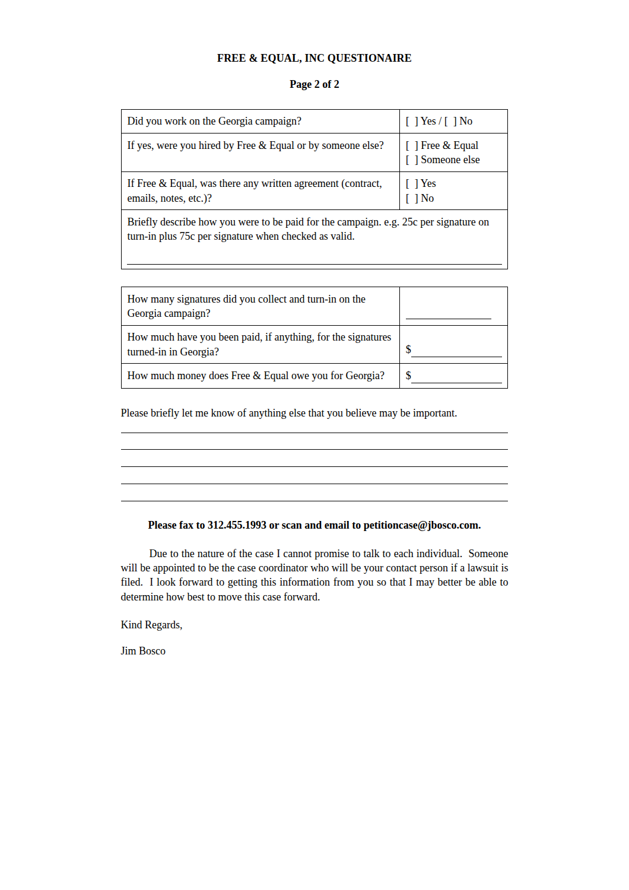FREE & EQUAL, INC QUESTIONAIRE
Page 2 of 2
| Did you work on the Georgia campaign? | [ ] Yes / [ ] No |
| If yes, were you hired by Free & Equal or by someone else? | [ ] Free & Equal [ ] Someone else |
| If Free & Equal, was there any written agreement (contract, emails, notes, etc.)? | [ ] Yes [ ] No |
| Briefly describe how you were to be paid for the campaign. e.g. 25c per signature on turn-in plus 75c per signature when checked as valid. |
| How many signatures did you collect and turn-in on the Georgia campaign? | |
| How much have you been paid, if anything, for the signatures turned-in in Georgia? | $ |
| How much money does Free & Equal owe you for Georgia? | $ |
Please briefly let me know of anything else that you believe may be important.
Please fax to 312.455.1993 or scan and email to petitioncase@jbosco.com.
Due to the nature of the case I cannot promise to talk to each individual. Someone will be appointed to be the case coordinator who will be your contact person if a lawsuit is filed. I look forward to getting this information from you so that I may better be able to determine how best to move this case forward.
Kind Regards,
Jim Bosco